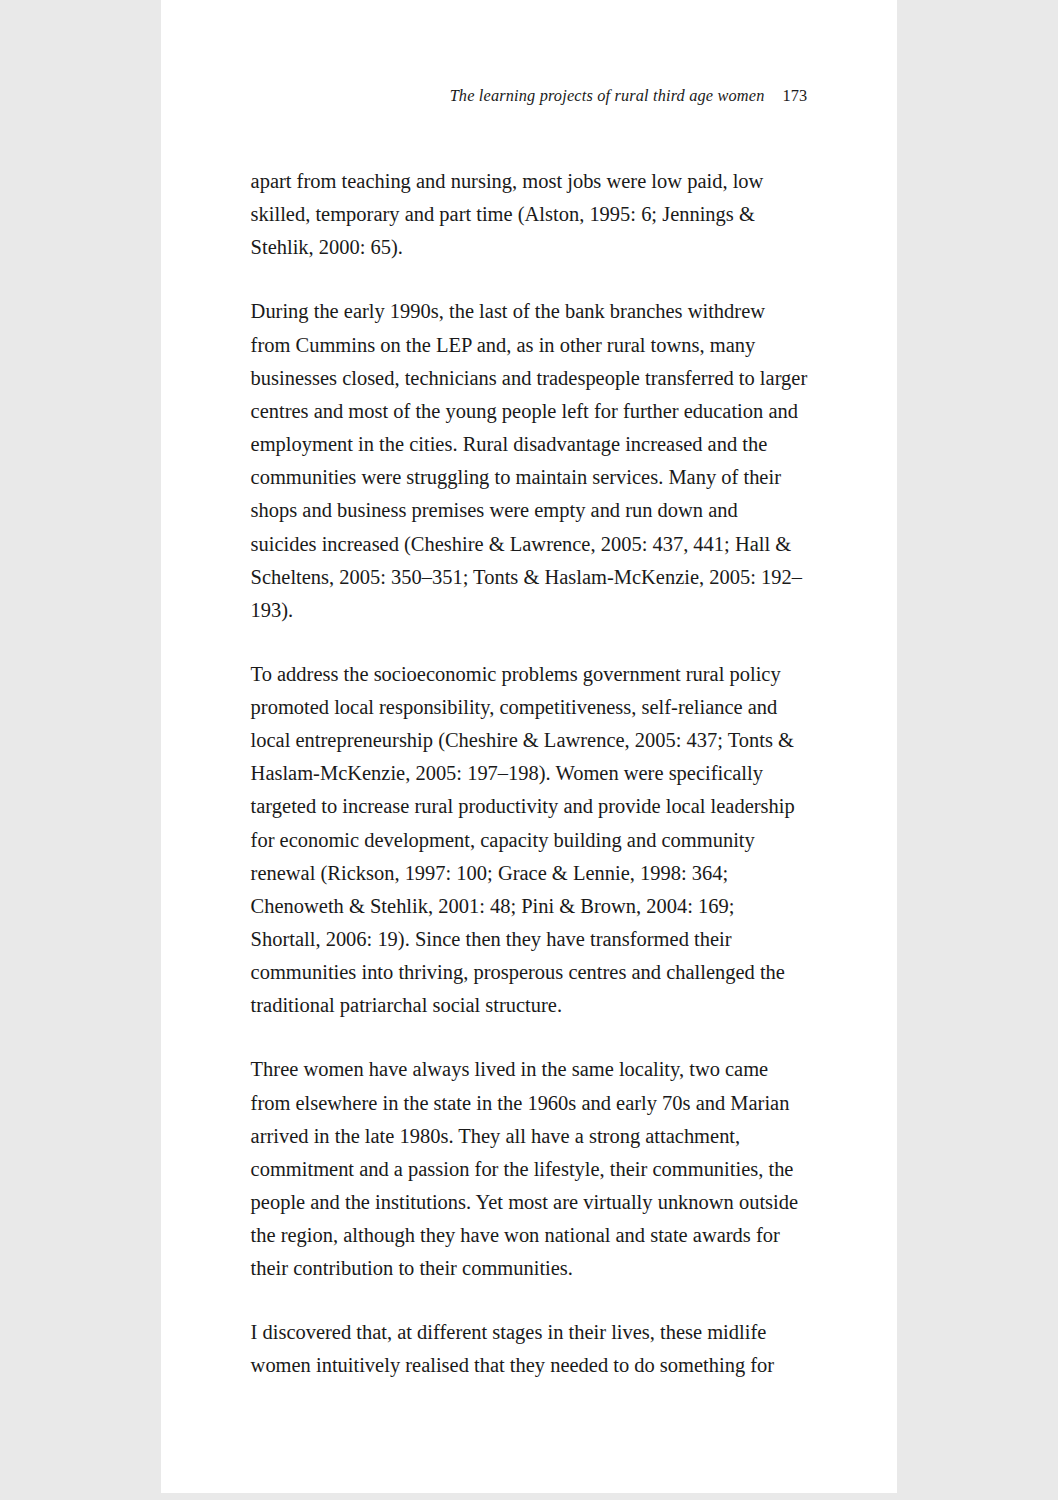The learning projects of rural third age women 173
apart from teaching and nursing, most jobs were low paid, low skilled, temporary and part time (Alston, 1995: 6; Jennings & Stehlik, 2000: 65).
During the early 1990s, the last of the bank branches withdrew from Cummins on the LEP and, as in other rural towns, many businesses closed, technicians and tradespeople transferred to larger centres and most of the young people left for further education and employment in the cities. Rural disadvantage increased and the communities were struggling to maintain services. Many of their shops and business premises were empty and run down and suicides increased (Cheshire & Lawrence, 2005: 437, 441; Hall & Scheltens, 2005: 350–351; Tonts & Haslam-McKenzie, 2005: 192–193).
To address the socioeconomic problems government rural policy promoted local responsibility, competitiveness, self-reliance and local entrepreneurship (Cheshire & Lawrence, 2005: 437; Tonts & Haslam-McKenzie, 2005: 197–198). Women were specifically targeted to increase rural productivity and provide local leadership for economic development, capacity building and community renewal (Rickson, 1997: 100; Grace & Lennie, 1998: 364; Chenoweth & Stehlik, 2001: 48; Pini & Brown, 2004: 169; Shortall, 2006: 19). Since then they have transformed their communities into thriving, prosperous centres and challenged the traditional patriarchal social structure.
Three women have always lived in the same locality, two came from elsewhere in the state in the 1960s and early 70s and Marian arrived in the late 1980s. They all have a strong attachment, commitment and a passion for the lifestyle, their communities, the people and the institutions. Yet most are virtually unknown outside the region, although they have won national and state awards for their contribution to their communities.
I discovered that, at different stages in their lives, these midlife women intuitively realised that they needed to do something for